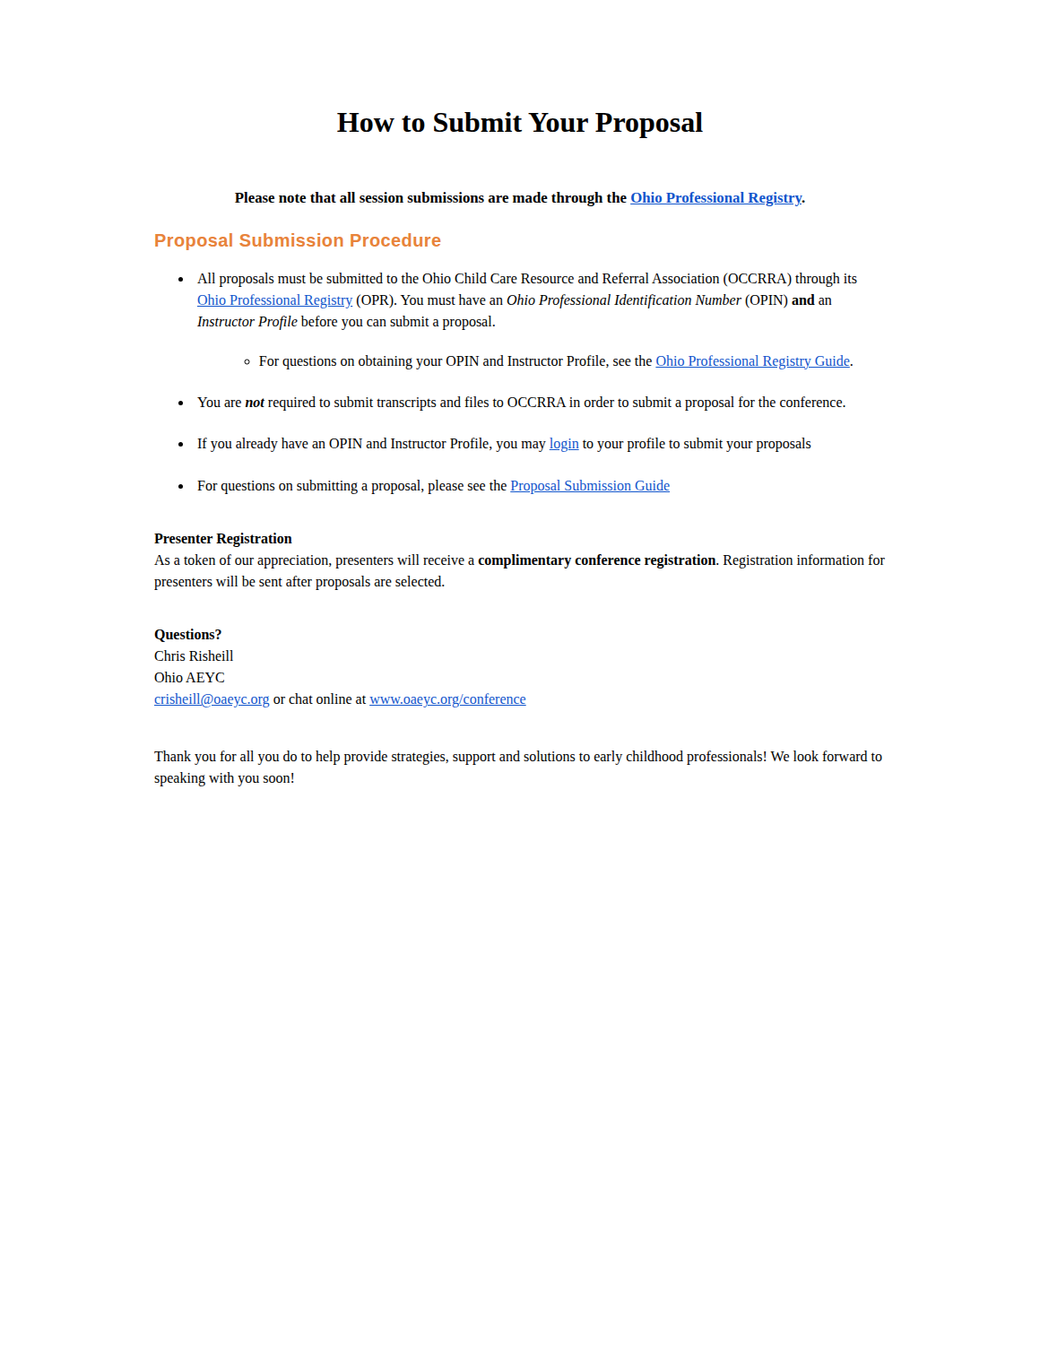How to Submit Your Proposal
Please note that all session submissions are made through the Ohio Professional Registry.
Proposal Submission Procedure
All proposals must be submitted to the Ohio Child Care Resource and Referral Association (OCCRRA) through its Ohio Professional Registry (OPR). You must have an Ohio Professional Identification Number (OPIN) and an Instructor Profile before you can submit a proposal.
For questions on obtaining your OPIN and Instructor Profile, see the Ohio Professional Registry Guide.
You are not required to submit transcripts and files to OCCRRA in order to submit a proposal for the conference.
If you already have an OPIN and Instructor Profile, you may login to your profile to submit your proposals
For questions on submitting a proposal, please see the Proposal Submission Guide
Presenter Registration
As a token of our appreciation, presenters will receive a complimentary conference registration. Registration information for presenters will be sent after proposals are selected.
Questions?
Chris Risheill
Ohio AEYC
crisheill@oaeyc.org or chat online at www.oaeyc.org/conference
Thank you for all you do to help provide strategies, support and solutions to early childhood professionals! We look forward to speaking with you soon!